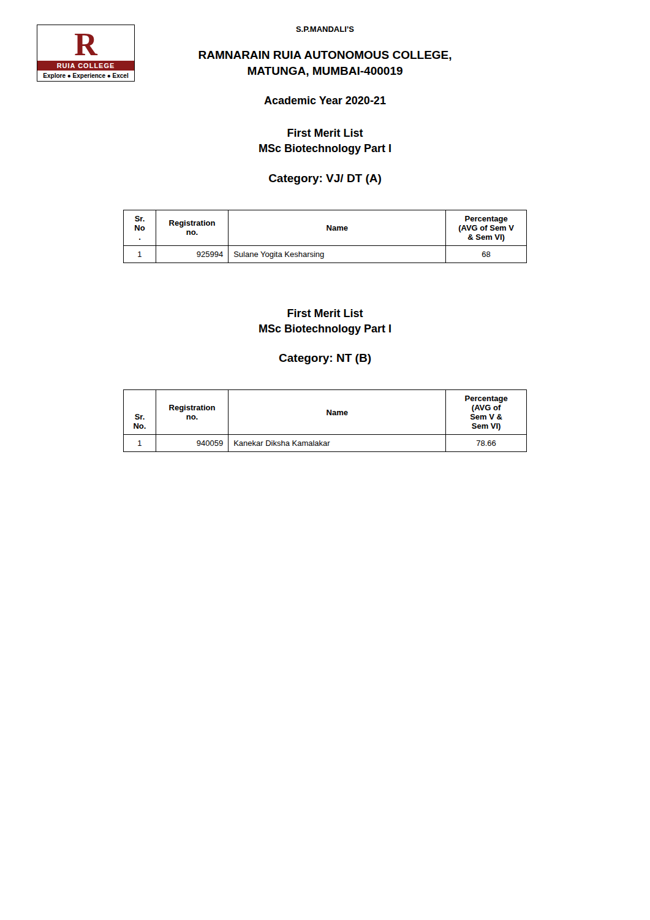R
RUIA COLLEGE
Explore ● Experience ● Excel
S.P.MANDALI’S
RAMNARAIN RUIA AUTONOMOUS COLLEGE,
MATUNGA, MUMBAI-400019
Academic Year 2020-21
First Merit List
MSc Biotechnology Part I
Category: VJ/ DT (A)
| Sr. No . | Registration no. | Name | Percentage (AVG of Sem V & Sem VI) |
| --- | --- | --- | --- |
| 1 | 925994 | Sulane Yogita Kesharsing | 68 |
First Merit List
MSc Biotechnology Part I
Category: NT (B)
| Sr. No. | Registration no. | Name | Percentage (AVG of Sem V & Sem VI) |
| --- | --- | --- | --- |
| 1 | 940059 | Kanekar Diksha Kamalakar | 78.66 |